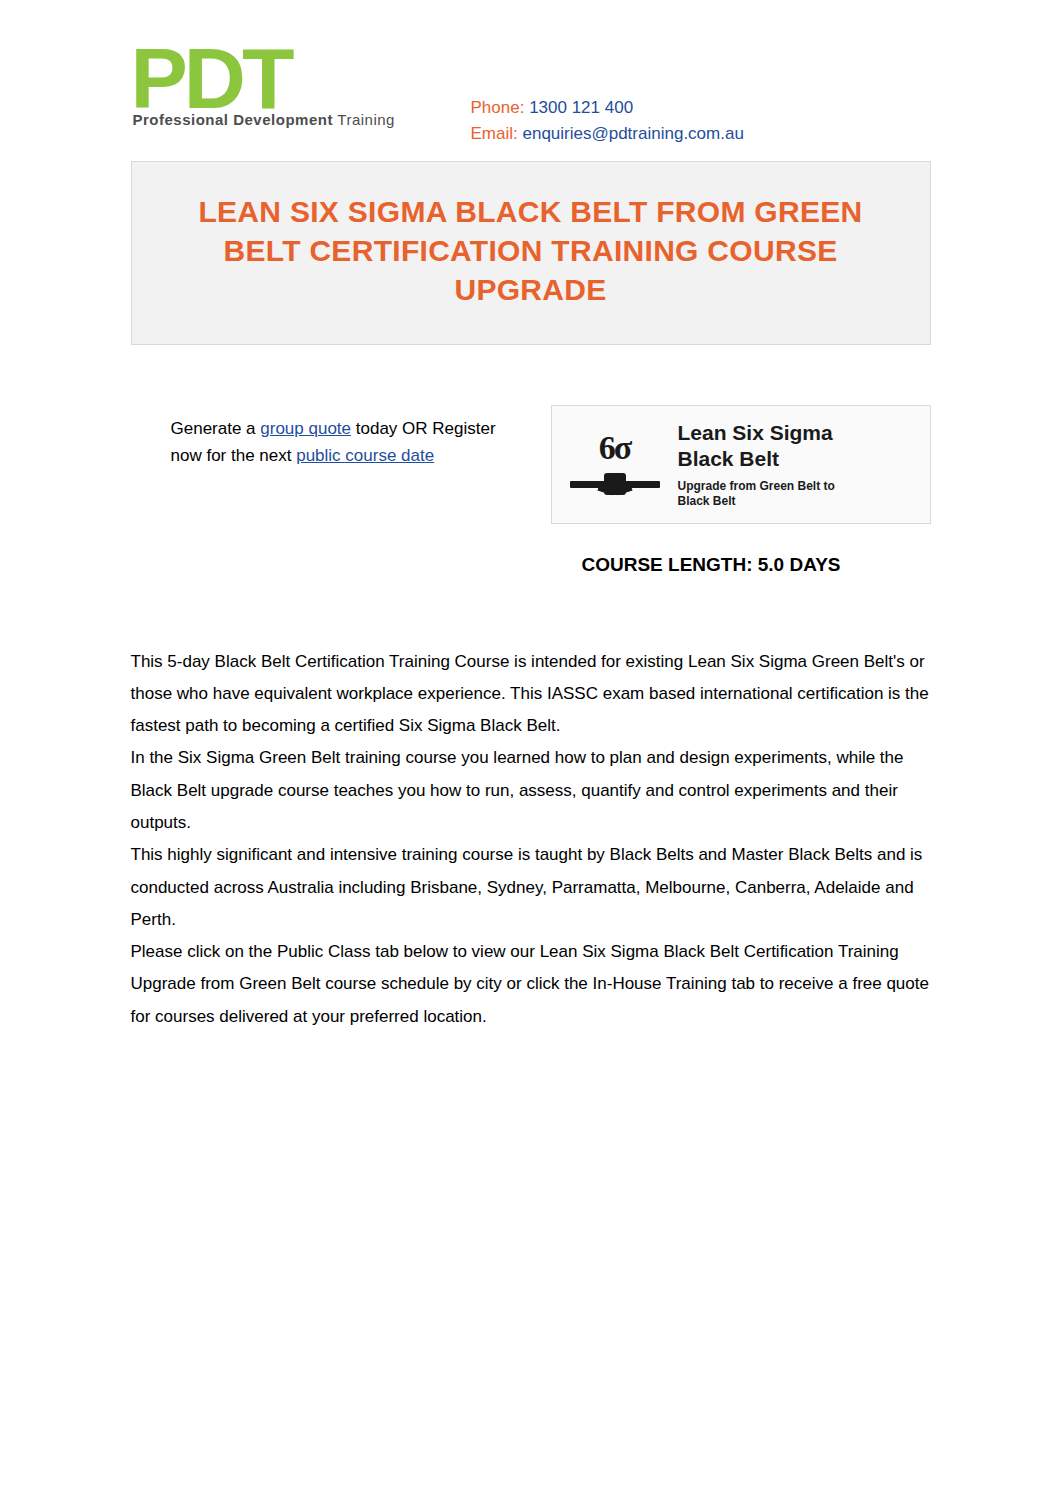PDT
Professional Development Training
Phone: 1300 121 400
Email: enquiries@pdtraining.com.au
Lean Six Sigma Black Belt from Green Belt Certification Training Course Upgrade
Generate a group quote today OR Register now for the next public course date
6σ
Lean Six Sigma
Black Belt
Upgrade from Green Belt to
Black Belt
COURSE LENGTH: 5.0 DAYS
This 5-day Black Belt Certification Training Course is intended for existing Lean Six Sigma Green Belt's or those who have equivalent workplace experience. This IASSC exam based international certification is the fastest path to becoming a certified Six Sigma Black Belt.
In the Six Sigma Green Belt training course you learned how to plan and design experiments, while the Black Belt upgrade course teaches you how to run, assess, quantify and control experiments and their outputs.
This highly significant and intensive training course is taught by Black Belts and Master Black Belts and is conducted across Australia including Brisbane, Sydney, Parramatta, Melbourne, Canberra, Adelaide and Perth.
Please click on the Public Class tab below to view our Lean Six Sigma Black Belt Certification Training Upgrade from Green Belt course schedule by city or click the In-House Training tab to receive a free quote for courses delivered at your preferred location.